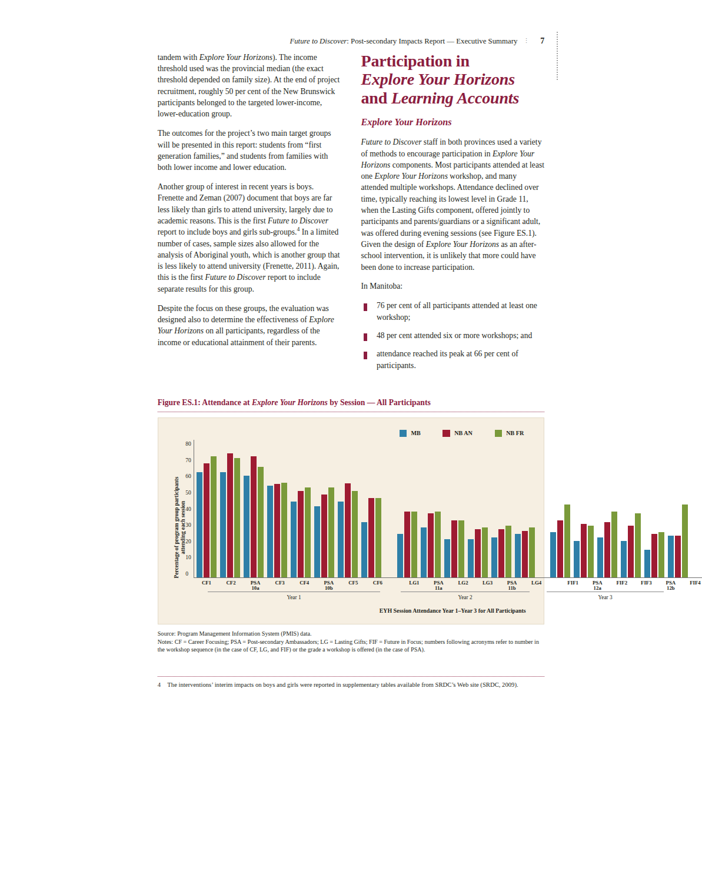Future to Discover: Post-secondary Impacts Report — Executive Summary
⋮
7
tandem with Explore Your Horizons). The income threshold used was the provincial median (the exact threshold depended on family size). At the end of project recruitment, roughly 50 per cent of the New Brunswick participants belonged to the targeted lower-income, lower-education group.
The outcomes for the project’s two main target groups will be presented in this report: students from “first generation families,” and students from families with both lower income and lower education.
Another group of interest in recent years is boys. Frenette and Zeman (2007) document that boys are far less likely than girls to attend university, largely due to academic reasons. This is the first Future to Discover report to include boys and girls sub-groups.4 In a limited number of cases, sample sizes also allowed for the analysis of Aboriginal youth, which is another group that is less likely to attend university (Frenette, 2011). Again, this is the first Future to Discover report to include separate results for this group.
Despite the focus on these groups, the evaluation was designed also to determine the effectiveness of Explore Your Horizons on all participants, regardless of the income or educational attainment of their parents.
Participation in
Explore Your Horizons
and Learning Accounts
Explore Your Horizons
Future to Discover staff in both provinces used a variety of methods to encourage participation in Explore Your Horizons components. Most participants attended at least one Explore Your Horizons workshop, and many attended multiple workshops. Attendance declined over time, typically reaching its lowest level in Grade 11, when the Lasting Gifts component, offered jointly to participants and parents/guardians or a significant adult, was offered during evening sessions (see Figure ES.1). Given the design of Explore Your Horizons as an after-school intervention, it is unlikely that more could have been done to increase participation.
In Manitoba:
76 per cent of all participants attended at least one workshop;
48 per cent attended six or more workshops; and
attendance reached its peak at 66 per cent of participants.
Figure ES.1: Attendance at Explore Your Horizons by Session — All Participants
MB
NB AN
NB FR
Percentage of program group participants
attending each session
80
70
60
50
40
30
20
10
0
CF1
CF2
PSA
10a
CF3
CF4
PSA
10b
CF5
CF6
LG1
PSA
11a
LG2
LG3
PSA
11b
LG4
FIF1
PSA
12a
FIF2
FIF3
PSA
12b
FIF4
Year 1
Year 2
Year 3
EYH Session Attendance Year 1–Year 3 for All Participants
Source: Program Management Information System (PMIS) data.
Notes: CF = Career Focusing; PSA = Post-secondary Ambassadors; LG = Lasting Gifts; FIF = Future in Focus; numbers following acronyms refer to number in the workshop sequence (in the case of CF, LG, and FIF) or the grade a workshop is offered (in the case of PSA).
4
The interventions’ interim impacts on boys and girls were reported in supplementary tables available from SRDC’s Web site (SRDC, 2009).